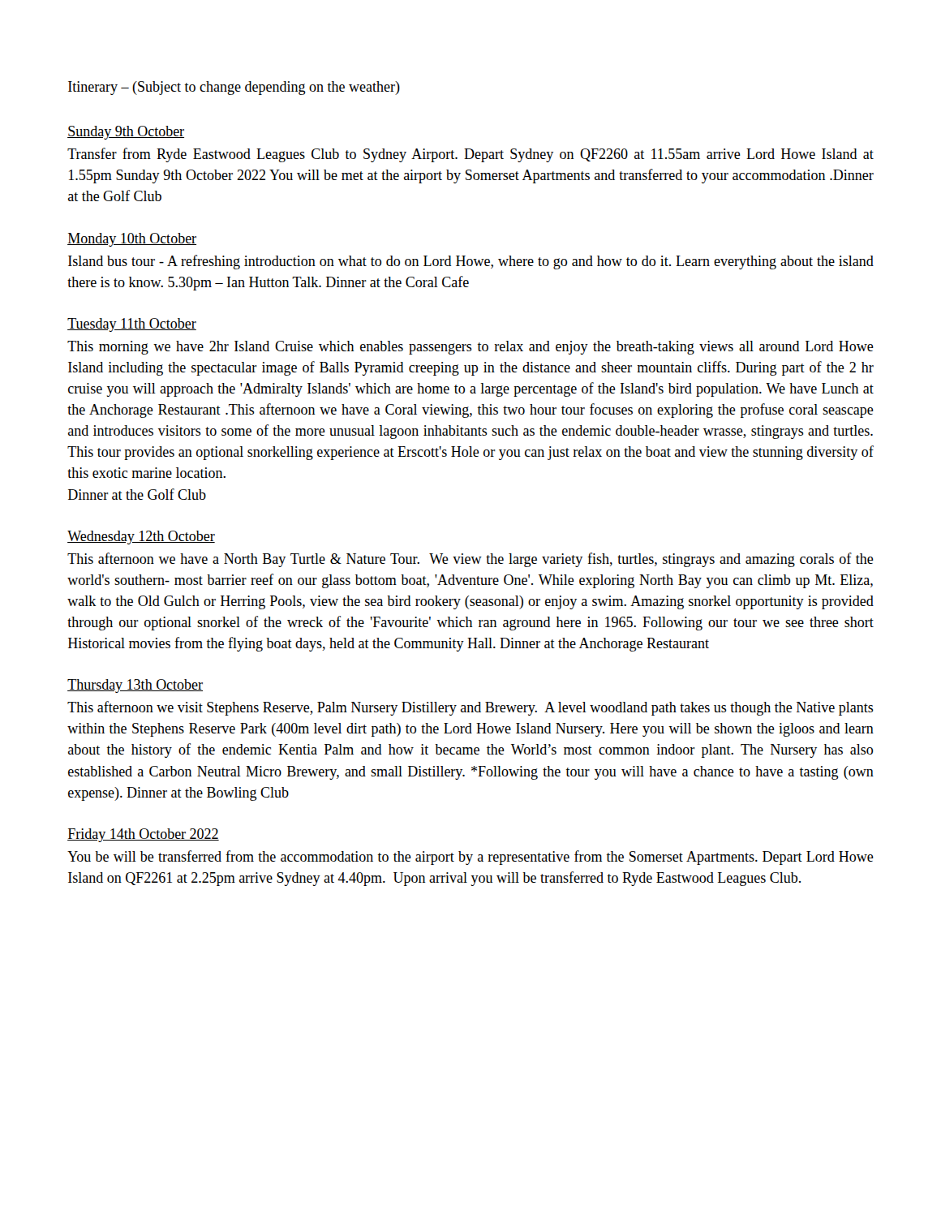Itinerary – (Subject to change depending on the weather)
Sunday 9th October
Transfer from Ryde Eastwood Leagues Club to Sydney Airport. Depart Sydney on QF2260 at 11.55am arrive Lord Howe Island at 1.55pm Sunday 9th October 2022 You will be met at the airport by Somerset Apartments and transferred to your accommodation .Dinner at the Golf Club
Monday 10th October
Island bus tour - A refreshing introduction on what to do on Lord Howe, where to go and how to do it. Learn everything about the island there is to know. 5.30pm – Ian Hutton Talk. Dinner at the Coral Cafe
Tuesday 11th October
This morning we have 2hr Island Cruise which enables passengers to relax and enjoy the breath-taking views all around Lord Howe Island including the spectacular image of Balls Pyramid creeping up in the distance and sheer mountain cliffs. During part of the 2 hr cruise you will approach the 'Admiralty Islands' which are home to a large percentage of the Island's bird population. We have Lunch at the Anchorage Restaurant .This afternoon we have a Coral viewing, this two hour tour focuses on exploring the profuse coral seascape and introduces visitors to some of the more unusual lagoon inhabitants such as the endemic double-header wrasse, stingrays and turtles. This tour provides an optional snorkelling experience at Erscott's Hole or you can just relax on the boat and view the stunning diversity of this exotic marine location.
Dinner at the Golf Club
Wednesday 12th October
This afternoon we have a North Bay Turtle & Nature Tour. We view the large variety fish, turtles, stingrays and amazing corals of the world's southern- most barrier reef on our glass bottom boat, 'Adventure One'. While exploring North Bay you can climb up Mt. Eliza, walk to the Old Gulch or Herring Pools, view the sea bird rookery (seasonal) or enjoy a swim. Amazing snorkel opportunity is provided through our optional snorkel of the wreck of the 'Favourite' which ran aground here in 1965. Following our tour we see three short Historical movies from the flying boat days, held at the Community Hall. Dinner at the Anchorage Restaurant
Thursday 13th October
This afternoon we visit Stephens Reserve, Palm Nursery Distillery and Brewery. A level woodland path takes us though the Native plants within the Stephens Reserve Park (400m level dirt path) to the Lord Howe Island Nursery. Here you will be shown the igloos and learn about the history of the endemic Kentia Palm and how it became the World’s most common indoor plant. The Nursery has also established a Carbon Neutral Micro Brewery, and small Distillery. *Following the tour you will have a chance to have a tasting (own expense). Dinner at the Bowling Club
Friday 14th October 2022
You be will be transferred from the accommodation to the airport by a representative from the Somerset Apartments. Depart Lord Howe Island on QF2261 at 2.25pm arrive Sydney at 4.40pm. Upon arrival you will be transferred to Ryde Eastwood Leagues Club.